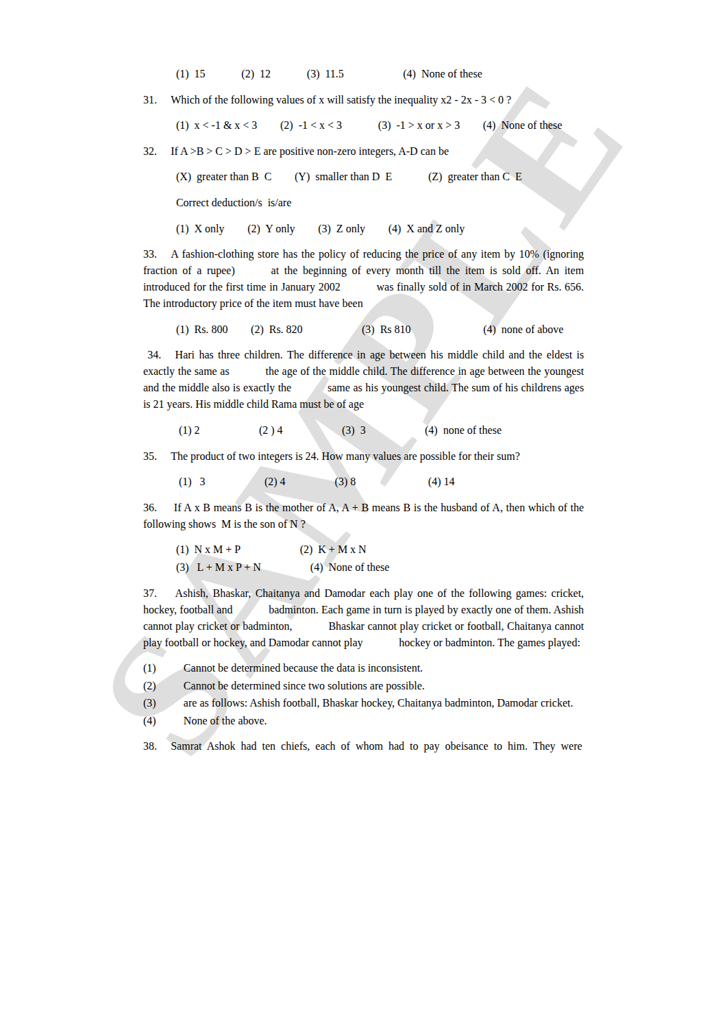SAMPLE
(1) 15 (2) 12 (3) 11.5 (4) None of these
31. Which of the following values of x will satisfy the inequality x2 - 2x - 3 < 0 ?
(1) x < -1 & x < 3 (2) -1 < x < 3 (3) -1 > x or x > 3 (4) None of these
32. If A >B > C > D > E are positive non-zero integers, A-D can be
(X) greater than B C (Y) smaller than D E (Z) greater than C E
Correct deduction/s is/are
(1) X only (2) Y only (3) Z only (4) X and Z only
33. A fashion-clothing store has the policy of reducing the price of any item by 10% (ignoring fraction of a rupee) at the beginning of every month till the item is sold off. An item introduced for the first time in January 2002 was finally sold of in March 2002 for Rs. 656. The introductory price of the item must have been
(1) Rs. 800 (2) Rs. 820 (3) Rs 810 (4) none of above
34. Hari has three children. The difference in age between his middle child and the eldest is exactly the same as the age of the middle child. The difference in age between the youngest and the middle also is exactly the same as his youngest child. The sum of his childrens ages is 21 years. His middle child Rama must be of age
(1) 2 (2 ) 4 (3) 3 (4) none of these
35. The product of two integers is 24. How many values are possible for their sum?
(1) 3 (2) 4 (3) 8 (4) 14
36. If A x B means B is the mother of A, A + B means B is the husband of A, then which of the following shows M is the son of N ?
(1) N x M + P (2) K + M x N
(3) L + M x P + N (4) None of these
37. Ashish, Bhaskar, Chaitanya and Damodar each play one of the following games: cricket, hockey, football and badminton. Each game in turn is played by exactly one of them. Ashish cannot play cricket or badminton, Bhaskar cannot play cricket or football, Chaitanya cannot play football or hockey, and Damodar cannot play hockey or badminton. The games played:
(1) Cannot be determined because the data is inconsistent.
(2) Cannot be determined since two solutions are possible.
(3) are as follows: Ashish football, Bhaskar hockey, Chaitanya badminton, Damodar cricket.
(4) None of the above.
38. Samrat Ashok had ten chiefs, each of whom had to pay obeisance to him. They were